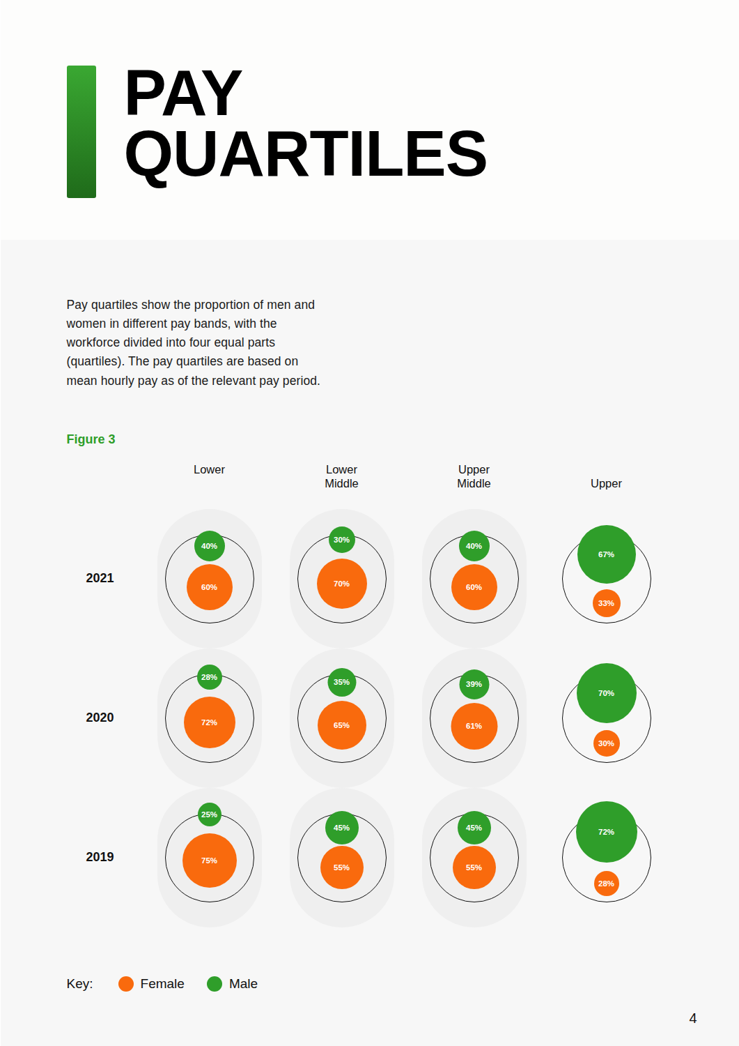Pay
Quartiles
Pay quartiles show the proportion of men and women in different pay bands, with the workforce divided into four equal parts (quartiles). The pay quartiles are based on mean hourly pay as of the relevant pay period.
Figure 3
Lower
Lower
Middle
Upper
Middle
Upper
2021
40%
60%
30%
70%
40%
60%
67%
33%
2020
28%
72%
35%
65%
39%
61%
70%
30%
2019
25%
75%
45%
55%
45%
55%
72%
28%
Key:
Female
Male
4